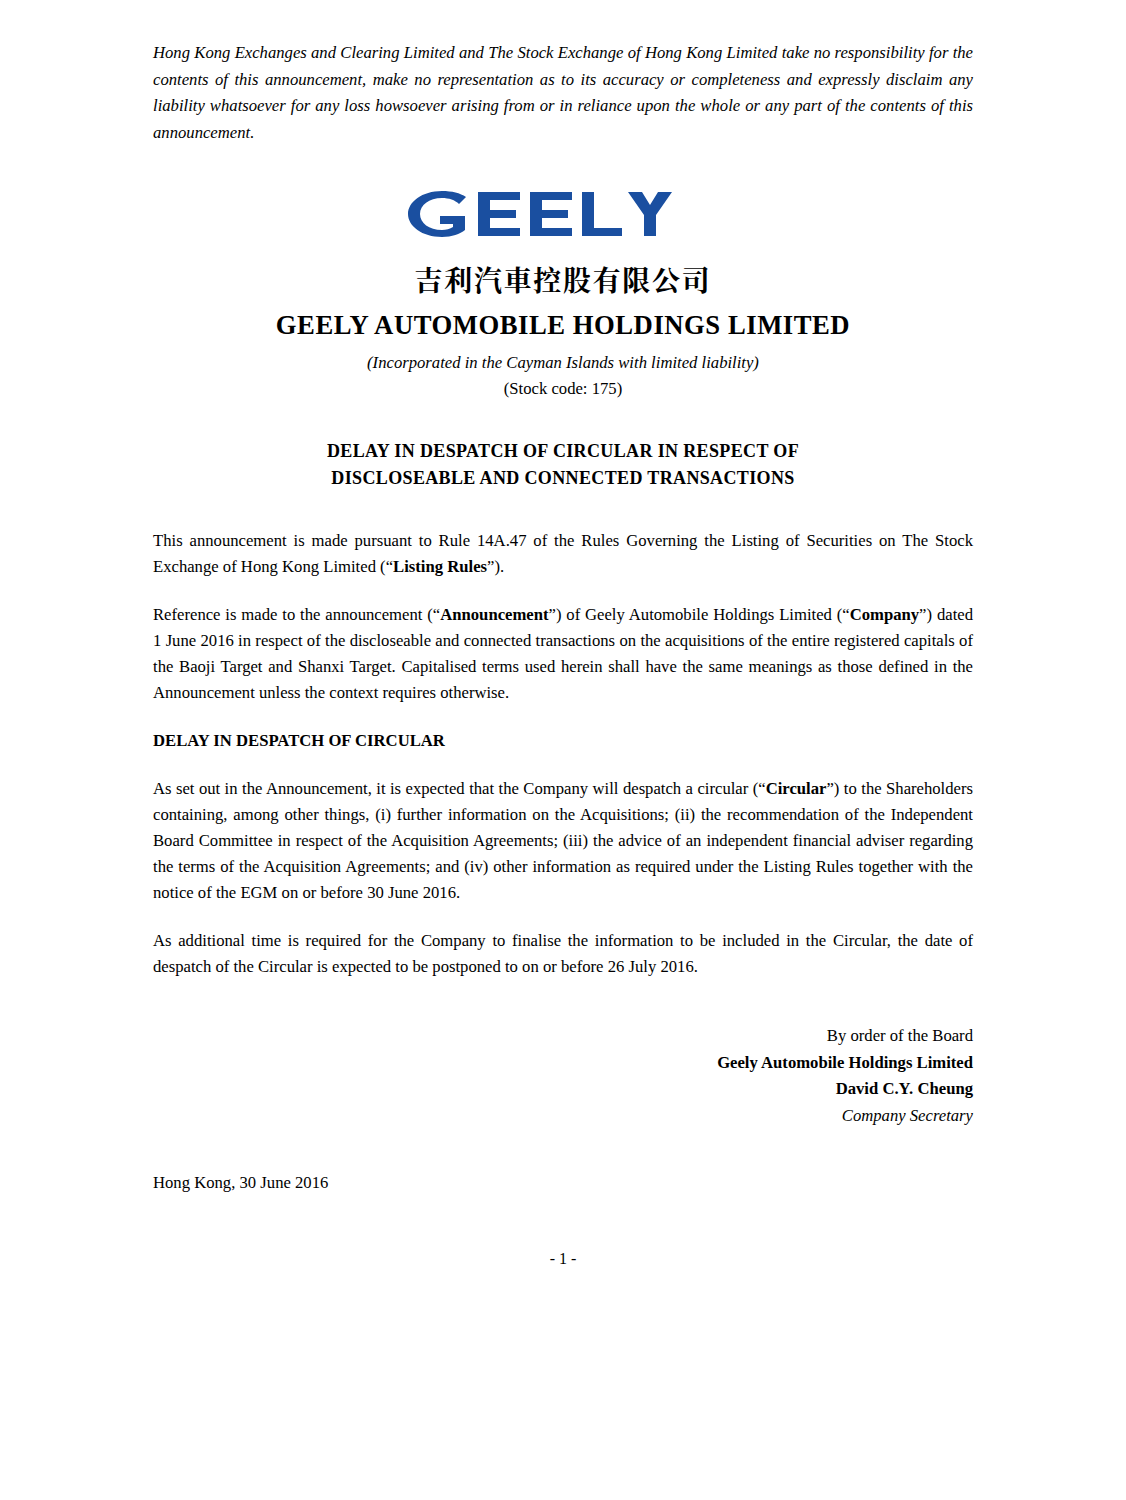Hong Kong Exchanges and Clearing Limited and The Stock Exchange of Hong Kong Limited take no responsibility for the contents of this announcement, make no representation as to its accuracy or completeness and expressly disclaim any liability whatsoever for any loss howsoever arising from or in reliance upon the whole or any part of the contents of this announcement.
吉利汽車控股有限公司
GEELY AUTOMOBILE HOLDINGS LIMITED
(Incorporated in the Cayman Islands with limited liability)
(Stock code: 175)
Delay in Despatch of Circular in Respect of
Discloseable and Connected Transactions
This announcement is made pursuant to Rule 14A.47 of the Rules Governing the Listing of Securities on The Stock Exchange of Hong Kong Limited (“Listing Rules”).
Reference is made to the announcement (“Announcement”) of Geely Automobile Holdings Limited (“Company”) dated 1 June 2016 in respect of the discloseable and connected transactions on the acquisitions of the entire registered capitals of the Baoji Target and Shanxi Target. Capitalised terms used herein shall have the same meanings as those defined in the Announcement unless the context requires otherwise.
Delay in Despatch of Circular
As set out in the Announcement, it is expected that the Company will despatch a circular (“Circular”) to the Shareholders containing, among other things, (i) further information on the Acquisitions; (ii) the recommendation of the Independent Board Committee in respect of the Acquisition Agreements; (iii) the advice of an independent financial adviser regarding the terms of the Acquisition Agreements; and (iv) other information as required under the Listing Rules together with the notice of the EGM on or before 30 June 2016.
As additional time is required for the Company to finalise the information to be included in the Circular, the date of despatch of the Circular is expected to be postponed to on or before 26 July 2016.
By order of the Board
Geely Automobile Holdings Limited
David C.Y. Cheung
Company Secretary
Hong Kong, 30 June 2016
- 1 -